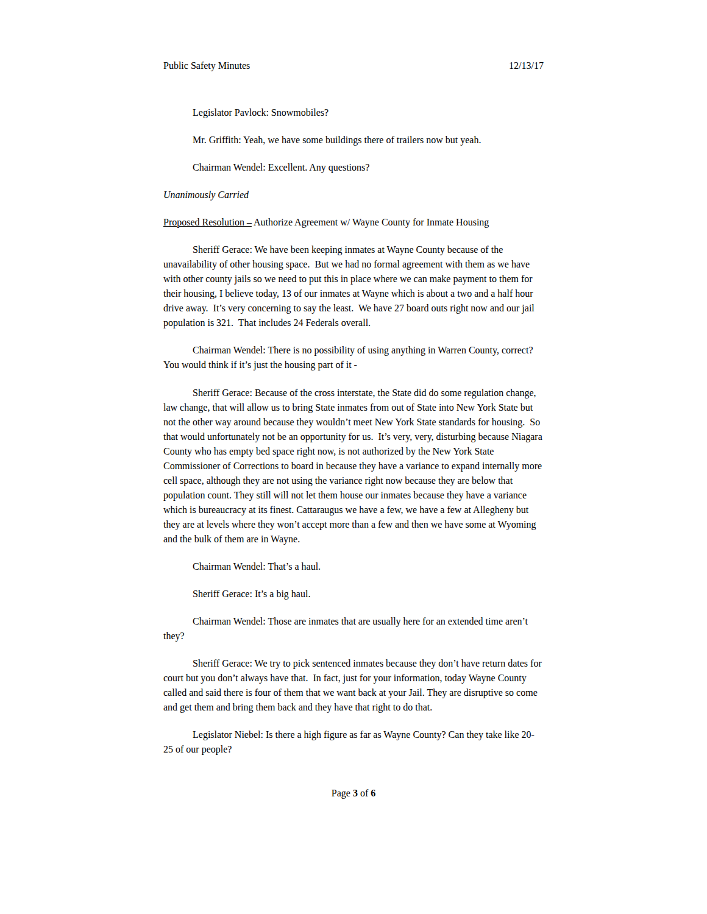Public Safety Minutes
12/13/17
Legislator Pavlock: Snowmobiles?
Mr. Griffith: Yeah, we have some buildings there of trailers now but yeah.
Chairman Wendel: Excellent. Any questions?
Unanimously Carried
Proposed Resolution – Authorize Agreement w/ Wayne County for Inmate Housing
Sheriff Gerace: We have been keeping inmates at Wayne County because of the unavailability of other housing space. But we had no formal agreement with them as we have with other county jails so we need to put this in place where we can make payment to them for their housing, I believe today, 13 of our inmates at Wayne which is about a two and a half hour drive away. It’s very concerning to say the least. We have 27 board outs right now and our jail population is 321. That includes 24 Federals overall.
Chairman Wendel: There is no possibility of using anything in Warren County, correct? You would think if it’s just the housing part of it -
Sheriff Gerace: Because of the cross interstate, the State did do some regulation change, law change, that will allow us to bring State inmates from out of State into New York State but not the other way around because they wouldn’t meet New York State standards for housing. So that would unfortunately not be an opportunity for us. It’s very, very, disturbing because Niagara County who has empty bed space right now, is not authorized by the New York State Commissioner of Corrections to board in because they have a variance to expand internally more cell space, although they are not using the variance right now because they are below that population count. They still will not let them house our inmates because they have a variance which is bureaucracy at its finest. Cattaraugus we have a few, we have a few at Allegheny but they are at levels where they won’t accept more than a few and then we have some at Wyoming and the bulk of them are in Wayne.
Chairman Wendel: That’s a haul.
Sheriff Gerace: It’s a big haul.
Chairman Wendel: Those are inmates that are usually here for an extended time aren’t they?
Sheriff Gerace: We try to pick sentenced inmates because they don’t have return dates for court but you don’t always have that. In fact, just for your information, today Wayne County called and said there is four of them that we want back at your Jail. They are disruptive so come and get them and bring them back and they have that right to do that.
Legislator Niebel: Is there a high figure as far as Wayne County? Can they take like 20-25 of our people?
Page 3 of 6